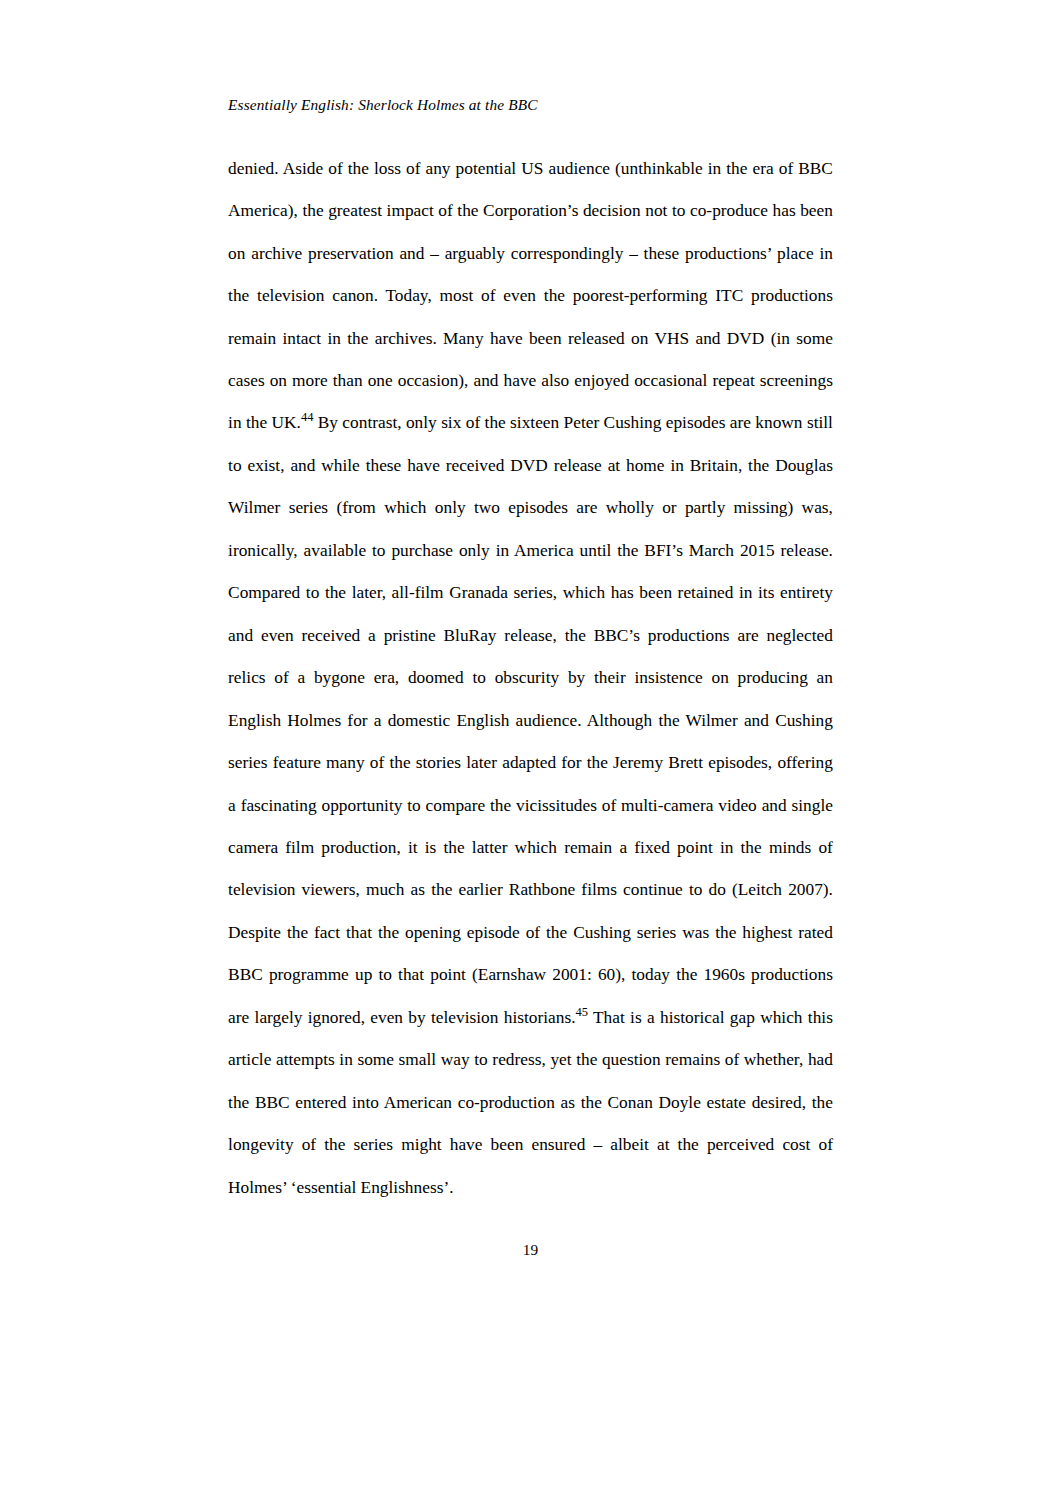Essentially English: Sherlock Holmes at the BBC
denied. Aside of the loss of any potential US audience (unthinkable in the era of BBC America), the greatest impact of the Corporation’s decision not to co-produce has been on archive preservation and – arguably correspondingly – these productions’ place in the television canon. Today, most of even the poorest-performing ITC productions remain intact in the archives. Many have been released on VHS and DVD (in some cases on more than one occasion), and have also enjoyed occasional repeat screenings in the UK.44 By contrast, only six of the sixteen Peter Cushing episodes are known still to exist, and while these have received DVD release at home in Britain, the Douglas Wilmer series (from which only two episodes are wholly or partly missing) was, ironically, available to purchase only in America until the BFI’s March 2015 release. Compared to the later, all-film Granada series, which has been retained in its entirety and even received a pristine BluRay release, the BBC’s productions are neglected relics of a bygone era, doomed to obscurity by their insistence on producing an English Holmes for a domestic English audience. Although the Wilmer and Cushing series feature many of the stories later adapted for the Jeremy Brett episodes, offering a fascinating opportunity to compare the vicissitudes of multi-camera video and single camera film production, it is the latter which remain a fixed point in the minds of television viewers, much as the earlier Rathbone films continue to do (Leitch 2007). Despite the fact that the opening episode of the Cushing series was the highest rated BBC programme up to that point (Earnshaw 2001: 60), today the 1960s productions are largely ignored, even by television historians.45 That is a historical gap which this article attempts in some small way to redress, yet the question remains of whether, had the BBC entered into American co-production as the Conan Doyle estate desired, the longevity of the series might have been ensured – albeit at the perceived cost of Holmes’ ‘essential Englishness’.
19